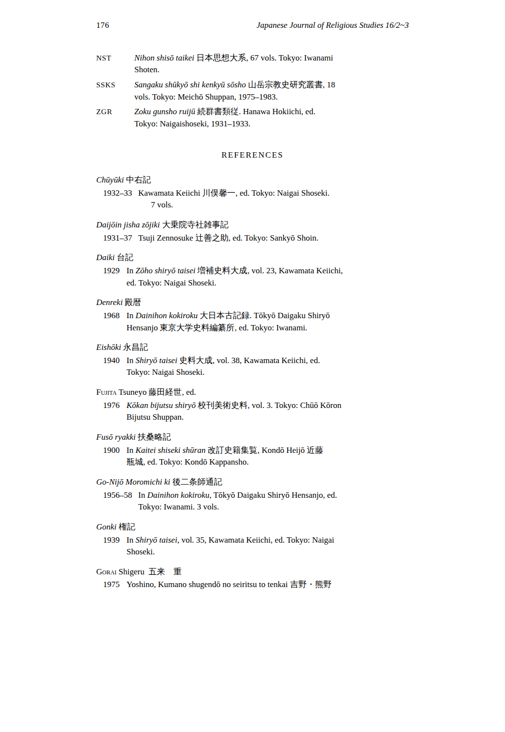176 Japanese Journal of Religious Studies 16/2~3
NST
Nihon shisō taikei 日本思想大系, 67 vols. Tokyo: Iwanami Shoten.
SSKS
Sangaku shūkyō shi kenkyū sōsho 山岳宗教史研究叢書, 18 vols. Tokyo: Meichō Shuppan, 1975–1983.
ZGR
Zoku gunsho ruijū 続群書類従. Hanawa Hokiichi, ed. Tokyo: Naigaishoseki, 1931–1933.
REFERENCES
Chūyūki 中右記
1932–33
Kawamata Keiichi 川俣馨一, ed. Tokyo: Naigai Shoseki. 7 vols.
Daijōin jisha zōjiki 大乗院寺社雑事記
1931–37
Tsuji Zennosuke 辻善之助, ed. Tokyo: Sankyō Shoin.
Daiki 台記
1929
In Zōho shiryō taisei 増補史料大成, vol. 23, Kawamata Keiichi, ed. Tokyo: Naigai Shoseki.
Denreki 殿暦
1968
In Dainihon kokiroku 大日本古記録. Tōkyō Daigaku Shiryō Hensanjo 東京大学史料編纂所, ed. Tokyo: Iwanami.
Eishōki 永昌記
1940
In Shiryō taisei 史料大成, vol. 38, Kawamata Keiichi, ed. Tokyo: Naigai Shoseki.
Fujita Tsuneyo 藤田経世, ed.
1976
Kōkan bijutsu shiryō 校刊美術史料, vol. 3. Tokyo: Chūō Kōron Bijutsu Shuppan.
Fusō ryakki 扶桑略記
1900
In Kaitei shiseki shūran 改訂史籍集覧, Kondō Heijō 近藤 瓶城, ed. Tokyo: Kondō Kappansho.
Go-Nijō Moromichi ki 後二条師通記
1956–58
In Dainihon kokiroku, Tōkyō Daigaku Shiryō Hensanjo, ed. Tokyo: Iwanami. 3 vols.
Gonki 権記
1939
In Shiryō taisei, vol. 35, Kawamata Keiichi, ed. Tokyo: Naigai Shoseki.
Gorai Shigeru 五来　重
1975
Yoshino, Kumano shugendō no seiritsu to tenkai 吉野・熊野